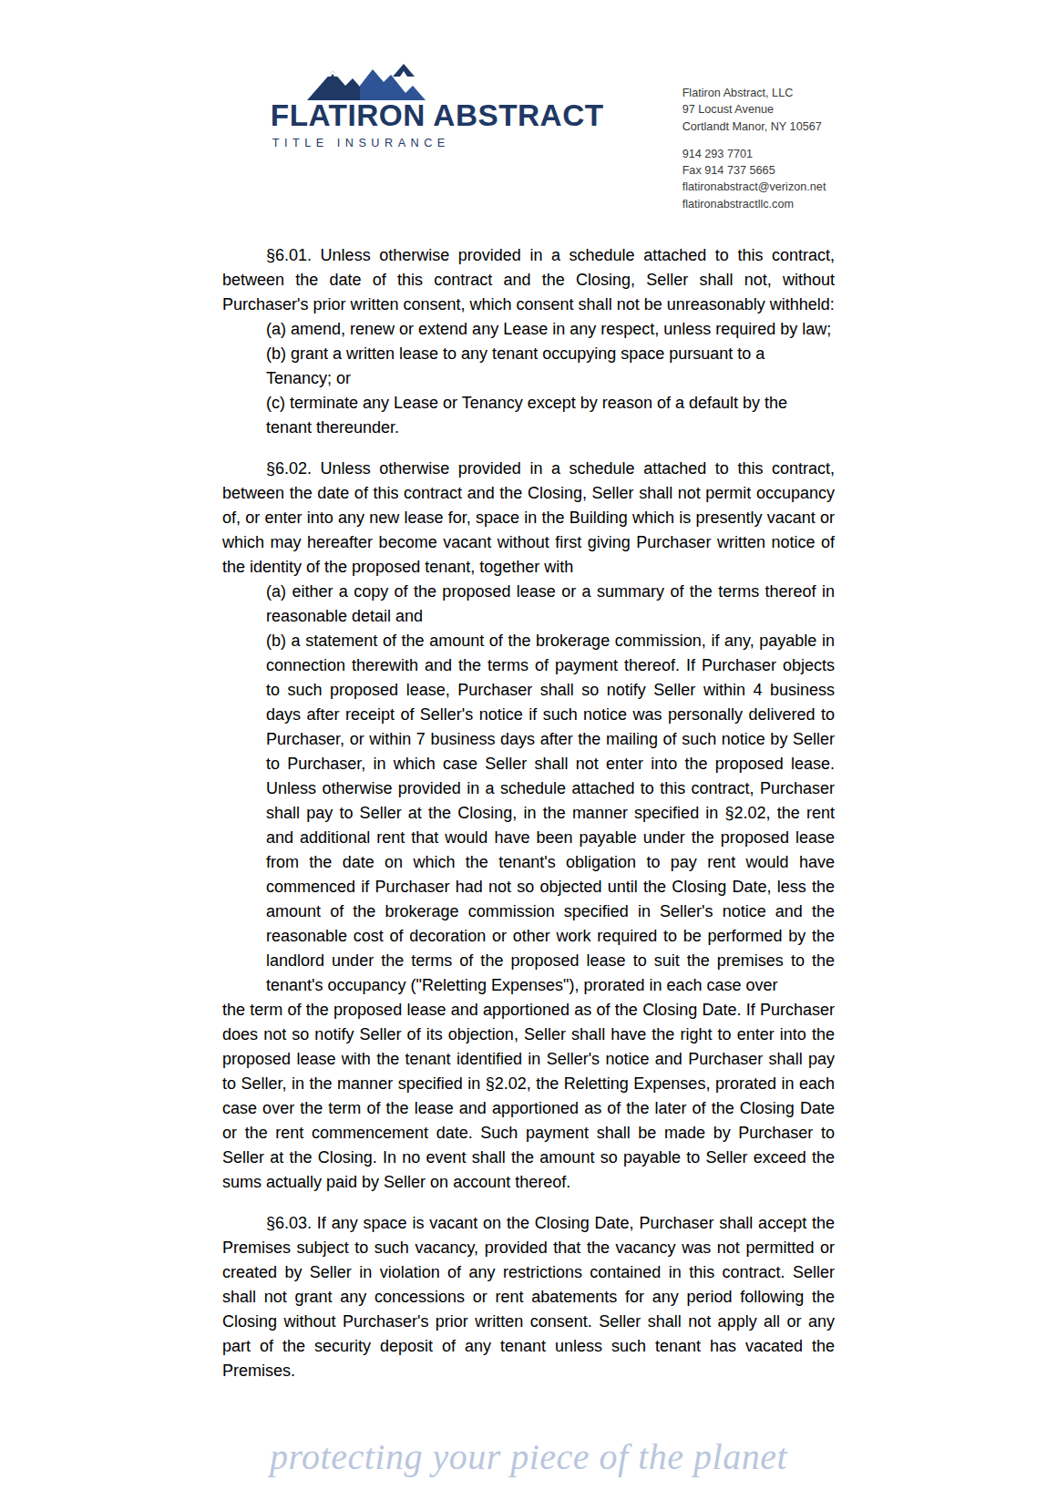FLATIRON ABSTRACT
TITLE INSURANCE
Flatiron Abstract, LLC
97 Locust Avenue
Cortlandt Manor, NY 10567
914 293 7701
Fax 914 737 5665
flatironabstract@verizon.net
flatironabstractllc.com
§6.01. Unless otherwise provided in a schedule attached to this contract, between the date of this contract and the Closing, Seller shall not, without Purchaser's prior written consent, which consent shall not be unreasonably withheld:
(a) amend, renew or extend any Lease in any respect, unless required by law;
(b) grant a written lease to any tenant occupying space pursuant to a Tenancy; or
(c) terminate any Lease or Tenancy except by reason of a default by the tenant thereunder.
§6.02. Unless otherwise provided in a schedule attached to this contract, between the date of this contract and the Closing, Seller shall not permit occupancy of, or enter into any new lease for, space in the Building which is presently vacant or which may hereafter become vacant without first giving Purchaser written notice of the identity of the proposed tenant, together with
(a) either a copy of the proposed lease or a summary of the terms thereof in reasonable detail and
(b) a statement of the amount of the brokerage commission, if any, payable in connection therewith and the terms of payment thereof. If Purchaser objects to such proposed lease, Purchaser shall so notify Seller within 4 business days after receipt of Seller's notice if such notice was personally delivered to Purchaser, or within 7 business days after the mailing of such notice by Seller to Purchaser, in which case Seller shall not enter into the proposed lease. Unless otherwise provided in a schedule attached to this contract, Purchaser shall pay to Seller at the Closing, in the manner specified in §2.02, the rent and additional rent that would have been payable under the proposed lease from the date on which the tenant's obligation to pay rent would have commenced if Purchaser had not so objected until the Closing Date, less the amount of the brokerage commission specified in Seller's notice and the reasonable cost of decoration or other work required to be performed by the landlord under the terms of the proposed lease to suit the premises to the tenant's occupancy ("Reletting Expenses"), prorated in each case over
the term of the proposed lease and apportioned as of the Closing Date. If Purchaser does not so notify Seller of its objection, Seller shall have the right to enter into the proposed lease with the tenant identified in Seller's notice and Purchaser shall pay to Seller, in the manner specified in §2.02, the Reletting Expenses, prorated in each case over the term of the lease and apportioned as of the later of the Closing Date or the rent commencement date. Such payment shall be made by Purchaser to Seller at the Closing. In no event shall the amount so payable to Seller exceed the sums actually paid by Seller on account thereof.
§6.03. If any space is vacant on the Closing Date, Purchaser shall accept the Premises subject to such vacancy, provided that the vacancy was not permitted or created by Seller in violation of any restrictions contained in this contract. Seller shall not grant any concessions or rent abatements for any period following the Closing without Purchaser's prior written consent. Seller shall not apply all or any part of the security deposit of any tenant unless such tenant has vacated the Premises.
protecting your piece of the planet